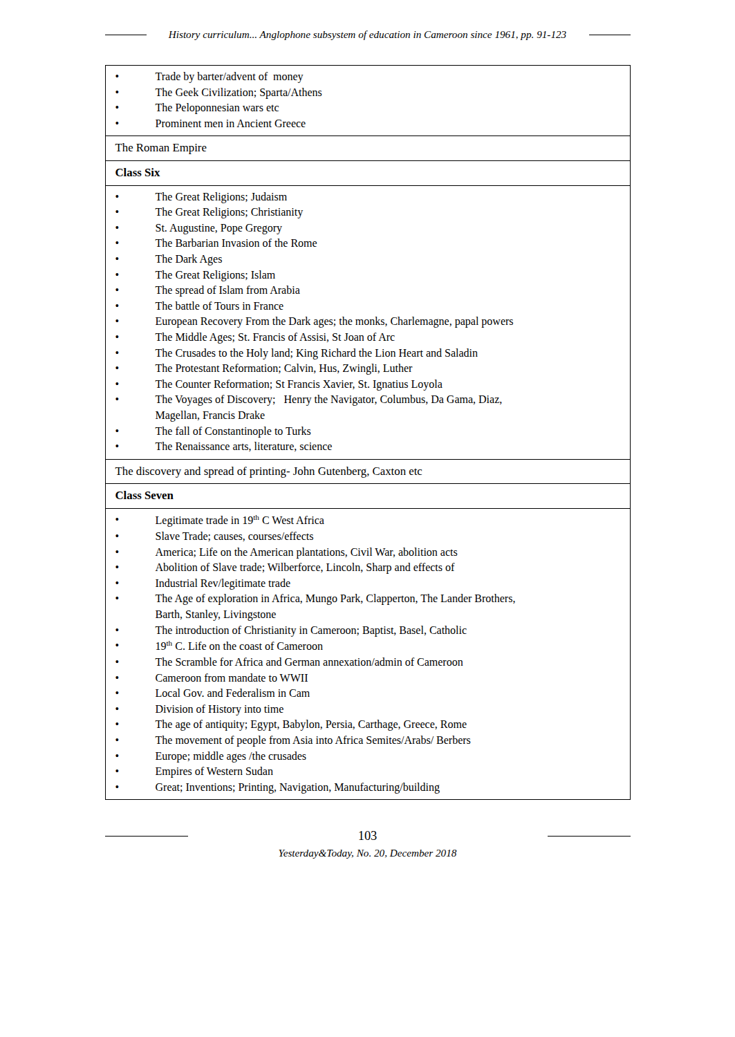History curriculum... Anglophone subsystem of education in Cameroon since 1961, pp. 91-123
Trade by barter/advent of money
The Geek Civilization; Sparta/Athens
The Peloponnesian wars etc
Prominent men in Ancient Greece
The Roman Empire
Class Six
The Great Religions; Judaism
The Great Religions; Christianity
St. Augustine, Pope Gregory
The Barbarian Invasion of the Rome
The Dark Ages
The Great Religions; Islam
The spread of Islam from Arabia
The battle of Tours in France
European Recovery From the Dark ages; the monks, Charlemagne, papal powers
The Middle Ages; St. Francis of Assisi, St Joan of Arc
The Crusades to the Holy land; King Richard the Lion Heart and Saladin
The Protestant Reformation; Calvin, Hus, Zwingli, Luther
The Counter Reformation; St Francis Xavier, St. Ignatius Loyola
The Voyages of Discovery; Henry the Navigator, Columbus, Da Gama, Diaz,
Magellan, Francis Drake
The fall of Constantinople to Turks
The Renaissance arts, literature, science
The discovery and spread of printing- John Gutenberg, Caxton etc
Class Seven
Legitimate trade in 19th C West Africa
Slave Trade; causes, courses/effects
America; Life on the American plantations, Civil War, abolition acts
Abolition of Slave trade; Wilberforce, Lincoln, Sharp and effects of
Industrial Rev/legitimate trade
The Age of exploration in Africa, Mungo Park, Clapperton, The Lander Brothers,
Barth, Stanley, Livingstone
The introduction of Christianity in Cameroon; Baptist, Basel, Catholic
19th C. Life on the coast of Cameroon
The Scramble for Africa and German annexation/admin of Cameroon
Cameroon from mandate to WWII
Local Gov. and Federalism in Cam
Division of History into time
The age of antiquity; Egypt, Babylon, Persia, Carthage, Greece, Rome
The movement of people from Asia into Africa Semites/Arabs/ Berbers
Europe; middle ages /the crusades
Empires of Western Sudan
Great; Inventions; Printing, Navigation, Manufacturing/building
103
Yesterday&Today, No. 20, December 2018